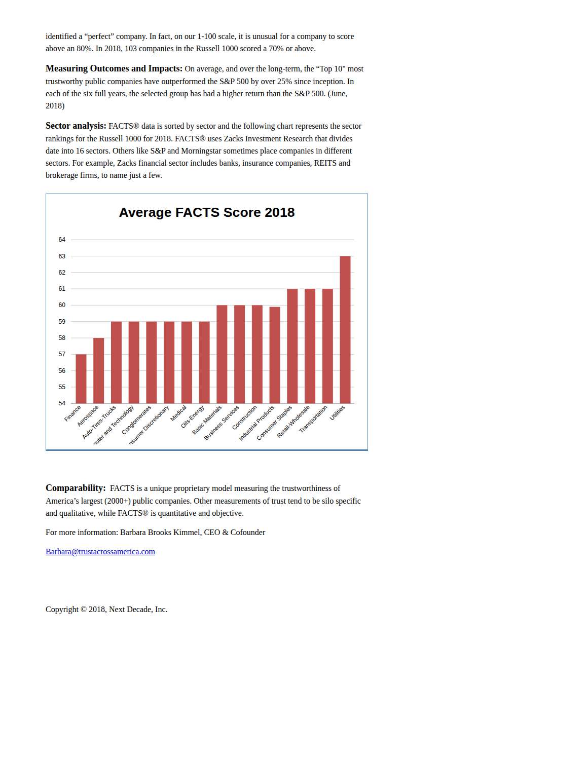identified a “perfect” company. In fact, on our 1-100 scale, it is unusual for a company to score above an 80%. In 2018, 103 companies in the Russell 1000 scored a 70% or above.
Measuring Outcomes and Impacts: On average, and over the long-term, the “Top 10" most trustworthy public companies have outperformed the S&P 500 by over 25% since inception. In each of the six full years, the selected group has had a higher return than the S&P 500. (June, 2018)
Sector analysis: FACTS® data is sorted by sector and the following chart represents the sector rankings for the Russell 1000 for 2018. FACTS® uses Zacks Investment Research that divides date into 16 sectors. Others like S&P and Morningstar sometimes place companies in different sectors. For example, Zacks financial sector includes banks, insurance companies, REITS and brokerage firms, to name just a few.
Average FACTS Score 2018
64 63 62 61 60 59 58 57 56 55 54 Finance Aerospace Auto-Tires-Trucks Computer and Technology Conglomerates Consumer Discretionary Medical Oils-Energy Basic Materials Business Services Construction Industrial Products Consumer Staples Retail-Wholesale Transportation Utilities
Comparability: FACTS is a unique proprietary model measuring the trustworthiness of America’s largest (2000+) public companies. Other measurements of trust tend to be silo specific and qualitative, while FACTS® is quantitative and objective.
For more information: Barbara Brooks Kimmel, CEO & Cofounder
Barbara@trustacrossamerica.com
Copyright © 2018, Next Decade, Inc.